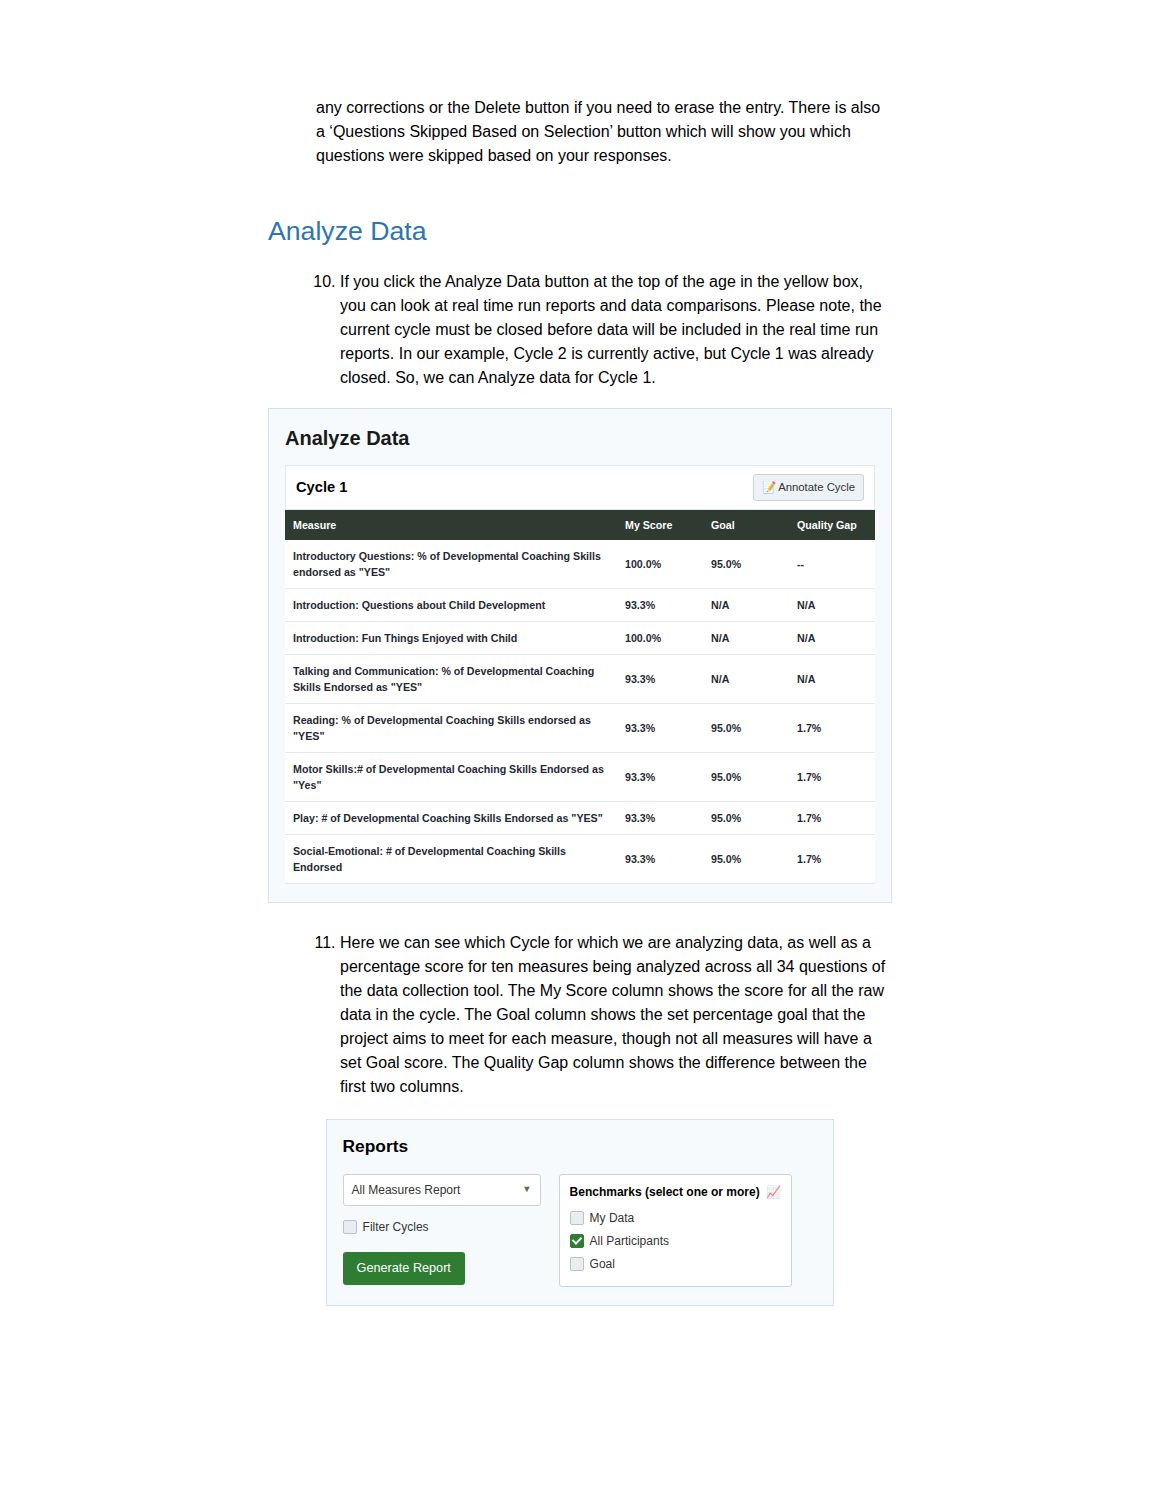any corrections or the Delete button if you need to erase the entry. There is also a ‘Questions Skipped Based on Selection’ button which will show you which questions were skipped based on your responses.
Analyze Data
If you click the Analyze Data button at the top of the age in the yellow box, you can look at real time run reports and data comparisons. Please note, the current cycle must be closed before data will be included in the real time run reports. In our example, Cycle 2 is currently active, but Cycle 1 was already closed. So, we can Analyze data for Cycle 1.
Analyze Data
Cycle 1 📝 Annotate Cycle
| Measure | My Score | Goal | Quality Gap |
| --- | --- | --- | --- |
| Introductory Questions: % of Developmental Coaching Skills endorsed as "YES" | 100.0% | 95.0% | -- |
| Introduction: Questions about Child Development | 93.3% | N/A | N/A |
| Introduction: Fun Things Enjoyed with Child | 100.0% | N/A | N/A |
| Talking and Communication: % of Developmental Coaching Skills Endorsed as "YES" | 93.3% | N/A | N/A |
| Reading: % of Developmental Coaching Skills endorsed as "YES" | 93.3% | 95.0% | 1.7% |
| Motor Skills:# of Developmental Coaching Skills Endorsed as "Yes" | 93.3% | 95.0% | 1.7% |
| Play: # of Developmental Coaching Skills Endorsed as "YES" | 93.3% | 95.0% | 1.7% |
| Social-Emotional: # of Developmental Coaching Skills Endorsed | 93.3% | 95.0% | 1.7% |
Here we can see which Cycle for which we are analyzing data, as well as a percentage score for ten measures being analyzed across all 34 questions of the data collection tool. The My Score column shows the score for all the raw data in the cycle. The Goal column shows the set percentage goal that the project aims to meet for each measure, though not all measures will have a set Goal score. The Quality Gap column shows the difference between the first two columns.
Reports
All Measures Report ▼
Filter Cycles
Generate Report
Benchmarks (select one or more) 📈
My Data
All Participants
Goal